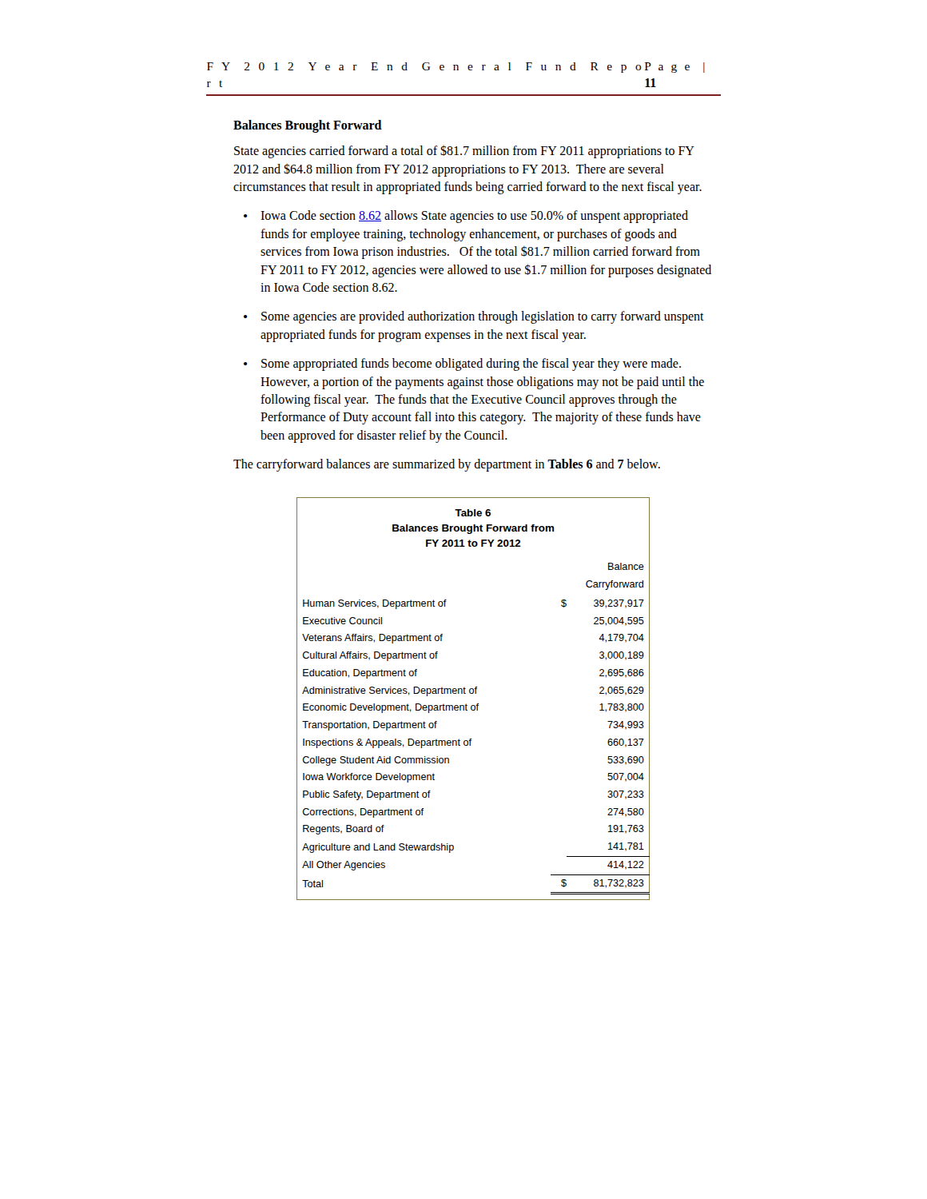F Y 2 0 1 2 Y e a r E n d G e n e r a l F u n d R e p o r t P a g e | 11
Balances Brought Forward
State agencies carried forward a total of $81.7 million from FY 2011 appropriations to FY 2012 and $64.8 million from FY 2012 appropriations to FY 2013. There are several circumstances that result in appropriated funds being carried forward to the next fiscal year.
Iowa Code section 8.62 allows State agencies to use 50.0% of unspent appropriated funds for employee training, technology enhancement, or purchases of goods and services from Iowa prison industries. Of the total $81.7 million carried forward from FY 2011 to FY 2012, agencies were allowed to use $1.7 million for purposes designated in Iowa Code section 8.62.
Some agencies are provided authorization through legislation to carry forward unspent appropriated funds for program expenses in the next fiscal year.
Some appropriated funds become obligated during the fiscal year they were made. However, a portion of the payments against those obligations may not be paid until the following fiscal year. The funds that the Executive Council approves through the Performance of Duty account fall into this category. The majority of these funds have been approved for disaster relief by the Council.
The carryforward balances are summarized by department in Tables 6 and 7 below.
| Table 6 |
| Balances Brought Forward from |
| FY 2011 to FY 2012 |
| | Balance |
| | Carryforward |
| Human Services, Department of | $ | 39,237,917 |
| Executive Council | | 25,004,595 |
| Veterans Affairs, Department of | | 4,179,704 |
| Cultural Affairs, Department of | | 3,000,189 |
| Education, Department of | | 2,695,686 |
| Administrative Services, Department of | | 2,065,629 |
| Economic Development, Department of | | 1,783,800 |
| Transportation, Department of | | 734,993 |
| Inspections & Appeals, Department of | | 660,137 |
| College Student Aid Commission | | 533,690 |
| Iowa Workforce Development | | 507,004 |
| Public Safety, Department of | | 307,233 |
| Corrections, Department of | | 274,580 |
| Regents, Board of | | 191,763 |
| Agriculture and Land Stewardship | | 141,781 |
| All Other Agencies | | 414,122 |
| Total | $ | 81,732,823 |